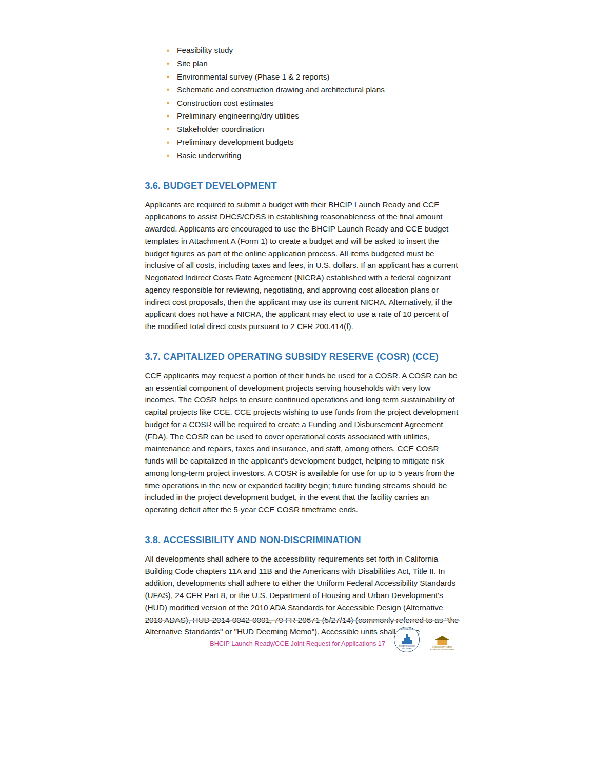Feasibility study
Site plan
Environmental survey (Phase 1 & 2 reports)
Schematic and construction drawing and architectural plans
Construction cost estimates
Preliminary engineering/dry utilities
Stakeholder coordination
Preliminary development budgets
Basic underwriting
3.6. BUDGET DEVELOPMENT
Applicants are required to submit a budget with their BHCIP Launch Ready and CCE applications to assist DHCS/CDSS in establishing reasonableness of the final amount awarded. Applicants are encouraged to use the BHCIP Launch Ready and CCE budget templates in Attachment A (Form 1) to create a budget and will be asked to insert the budget figures as part of the online application process. All items budgeted must be inclusive of all costs, including taxes and fees, in U.S. dollars. If an applicant has a current Negotiated Indirect Costs Rate Agreement (NICRA) established with a federal cognizant agency responsible for reviewing, negotiating, and approving cost allocation plans or indirect cost proposals, then the applicant may use its current NICRA. Alternatively, if the applicant does not have a NICRA, the applicant may elect to use a rate of 10 percent of the modified total direct costs pursuant to 2 CFR 200.414(f).
3.7. CAPITALIZED OPERATING SUBSIDY RESERVE (COSR) (CCE)
CCE applicants may request a portion of their funds be used for a COSR. A COSR can be an essential component of development projects serving households with very low incomes. The COSR helps to ensure continued operations and long-term sustainability of capital projects like CCE. CCE projects wishing to use funds from the project development budget for a COSR will be required to create a Funding and Disbursement Agreement (FDA). The COSR can be used to cover operational costs associated with utilities, maintenance and repairs, taxes and insurance, and staff, among others. CCE COSR funds will be capitalized in the applicant's development budget, helping to mitigate risk among long-term project investors. A COSR is available for use for up to 5 years from the time operations in the new or expanded facility begin; future funding streams should be included in the project development budget, in the event that the facility carries an operating deficit after the 5-year CCE COSR timeframe ends.
3.8. ACCESSIBILITY AND NON-DISCRIMINATION
All developments shall adhere to the accessibility requirements set forth in California Building Code chapters 11A and 11B and the Americans with Disabilities Act, Title II. In addition, developments shall adhere to either the Uniform Federal Accessibility Standards (UFAS), 24 CFR Part 8, or the U.S. Department of Housing and Urban Development's (HUD) modified version of the 2010 ADA Standards for Accessible Design (Alternative 2010 ADAS), HUD-2014-0042-0001, 79 FR 29671 (5/27/14) (commonly referred to as "the Alternative Standards" or "HUD Deeming Memo"). Accessible units shall, to the
BHCIP Launch Ready/CCE Joint Request for Applications 17
Behavioral Health
Infrastructure Program
Community Care
Expansion Program